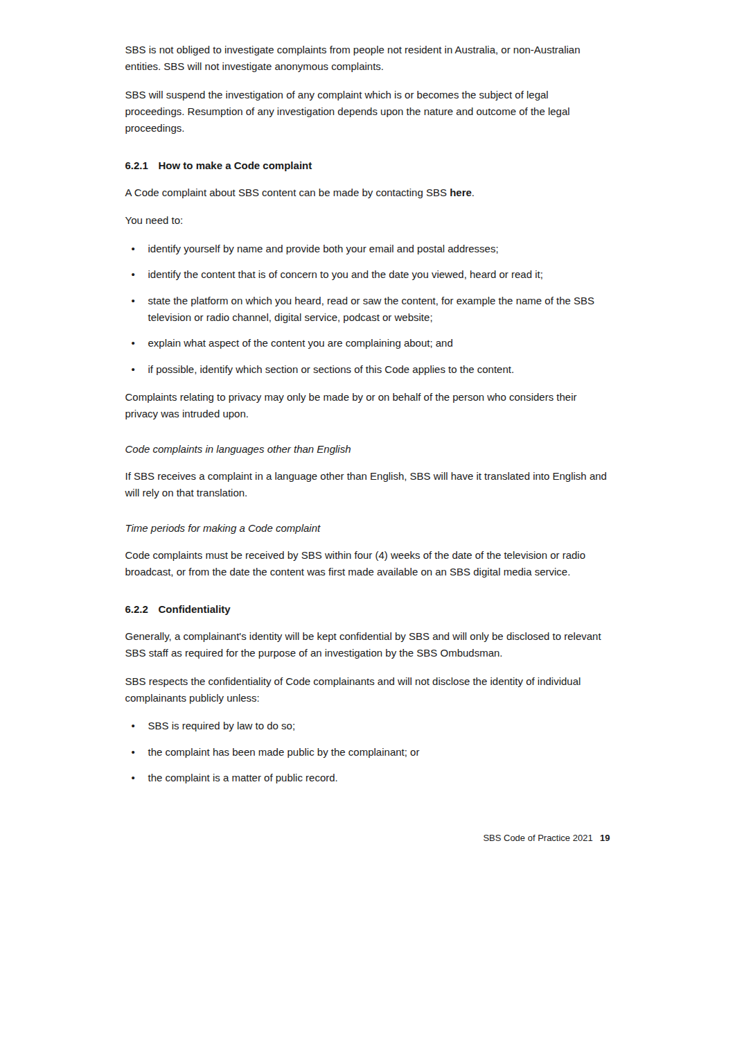SBS is not obliged to investigate complaints from people not resident in Australia, or non-Australian entities. SBS will not investigate anonymous complaints.
SBS will suspend the investigation of any complaint which is or becomes the subject of legal proceedings. Resumption of any investigation depends upon the nature and outcome of the legal proceedings.
6.2.1 How to make a Code complaint
A Code complaint about SBS content can be made by contacting SBS here.
You need to:
identify yourself by name and provide both your email and postal addresses;
identify the content that is of concern to you and the date you viewed, heard or read it;
state the platform on which you heard, read or saw the content, for example the name of the SBS television or radio channel, digital service, podcast or website;
explain what aspect of the content you are complaining about; and
if possible, identify which section or sections of this Code applies to the content.
Complaints relating to privacy may only be made by or on behalf of the person who considers their privacy was intruded upon.
Code complaints in languages other than English
If SBS receives a complaint in a language other than English, SBS will have it translated into English and will rely on that translation.
Time periods for making a Code complaint
Code complaints must be received by SBS within four (4) weeks of the date of the television or radio broadcast, or from the date the content was first made available on an SBS digital media service.
6.2.2 Confidentiality
Generally, a complainant's identity will be kept confidential by SBS and will only be disclosed to relevant SBS staff as required for the purpose of an investigation by the SBS Ombudsman.
SBS respects the confidentiality of Code complainants and will not disclose the identity of individual complainants publicly unless:
SBS is required by law to do so;
the complaint has been made public by the complainant; or
the complaint is a matter of public record.
SBS Code of Practice 202119